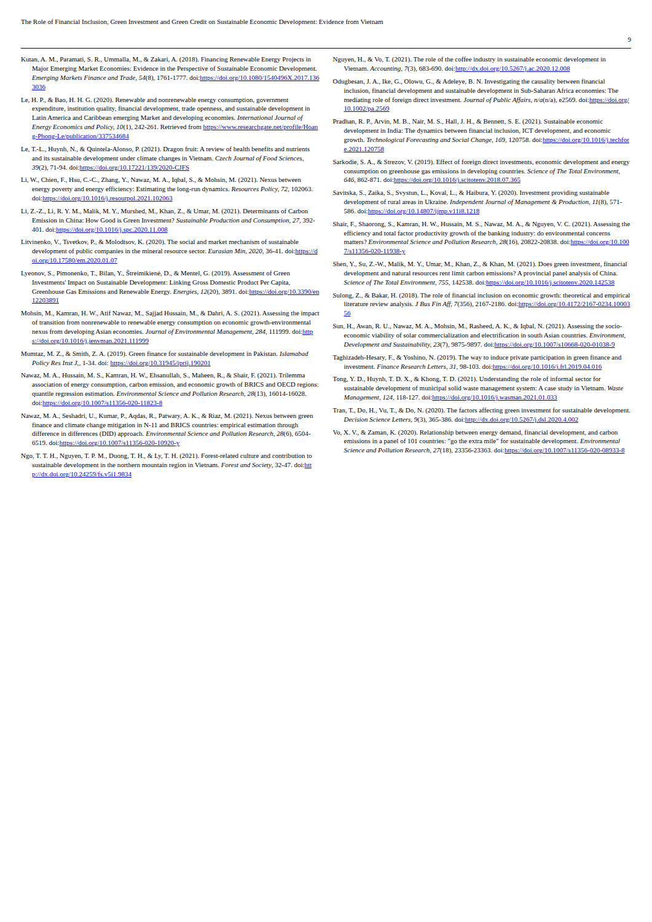The Role of Financial Inclusion, Green Investment and Green Credit on Sustainable Economic Development: Evidence from Vietnam
9
Kutan, A. M., Paramati, S. R., Ummalla, M., & Zakari, A. (2018). Financing Renewable Energy Projects in Major Emerging Market Economies: Evidence in the Perspective of Sustainable Economic Development. Emerging Markets Finance and Trade, 54(8), 1761-1777. doi:https://doi.org/10.1080/1540496X.2017.1363036
Le, H. P., & Bao, H. H. G. (2020). Renewable and nonrenewable energy consumption, government expenditure, institution quality, financial development, trade openness, and sustainable development in Latin America and Caribbean emerging Market and developing economies. International Journal of Energy Economics and Policy, 10(1), 242-261. Retrieved from https://www.researchgate.net/profile/Hoang-Phong-Le/publication/337534684
Le, T.-L., Huynh, N., & Quintela-Alonso, P. (2021). Dragon fruit: A review of health benefits and nutrients and its sustainable development under climate changes in Vietnam. Czech Journal of Food Sciences, 39(2), 71-94. doi:https://doi.org/10.17221/139/2020-CJFS
Li, W., Chien, F., Hsu, C.-C., Zhang, Y., Nawaz, M. A., Iqbal, S., & Mohsin, M. (2021). Nexus between energy poverty and energy efficiency: Estimating the long-run dynamics. Resources Policy, 72, 102063. doi:https://doi.org/10.1016/j.resourpol.2021.102063
Li, Z.-Z., Li, R. Y. M., Malik, M. Y., Murshed, M., Khan, Z., & Umar, M. (2021). Determinants of Carbon Emission in China: How Good is Green Investment? Sustainable Production and Consumption, 27, 392-401. doi:https://doi.org/10.1016/j.spc.2020.11.008
Litvinenko, V., Tsvetkov, P., & Molodtsov, K. (2020). The social and market mechanism of sustainable development of public companies in the mineral resource sector. Eurasian Min, 2020, 36-41. doi:https://doi.org/10.17580/em.2020.01.07
Lyeonov, S., Pimonenko, T., Bilan, Y., Štreimikienė, D., & Mentel, G. (2019). Assessment of Green Investments' Impact on Sustainable Development: Linking Gross Domestic Product Per Capita, Greenhouse Gas Emissions and Renewable Energy. Energies, 12(20), 3891. doi:https://doi.org/10.3390/en12203891
Mohsin, M., Kamran, H. W., Atif Nawaz, M., Sajjad Hussain, M., & Dahri, A. S. (2021). Assessing the impact of transition from nonrenewable to renewable energy consumption on economic growth-environmental nexus from developing Asian economies. Journal of Environmental Management, 284, 111999. doi:https://doi.org/10.1016/j.jenvman.2021.111999
Mumtaz, M. Z., & Smith, Z. A. (2019). Green finance for sustainable development in Pakistan. Islamabad Policy Res Inst J,, 1-34. doi: https://doi.org/10.31945/iprij.190201
Nawaz, M. A., Hussain, M. S., Kamran, H. W., Ehsanullah, S., Maheen, R., & Shair, F. (2021). Trilemma association of energy consumption, carbon emission, and economic growth of BRICS and OECD regions: quantile regression estimation. Environmental Science and Pollution Research, 28(13), 16014-16028. doi:https://doi.org/10.1007/s11356-020-11823-8
Nawaz, M. A., Seshadri, U., Kumar, P., Aqdas, R., Patwary, A. K., & Riaz, M. (2021). Nexus between green finance and climate change mitigation in N-11 and BRICS countries: empirical estimation through difference in differences (DID) approach. Environmental Science and Pollution Research, 28(6), 6504-6519. doi:https://doi.org/10.1007/s11356-020-10920-y
Ngo, T. T. H., Nguyen, T. P. M., Duong, T. H., & Ly, T. H. (2021). Forest-related culture and contribution to sustainable development in the northern mountain region in Vietnam. Forest and Society, 32-47. doi:http://dx.doi.org/10.24259/fs.v5i1.9834
Nguyen, H., & Vo, T. (2021). The role of the coffee industry in sustainable economic development in Vietnam. Accounting, 7(3), 683-690. doi:http://dx.doi.org/10.5267/j.ac.2020.12.008
Odugbesan, J. A., Ike, G., Olowu, G., & Adeleye, B. N. Investigating the causality between financial inclusion, financial development and sustainable development in Sub-Saharan Africa economies: The mediating role of foreign direct investment. Journal of Public Affairs, n/a(n/a), e2569. doi:https://doi.org/10.1002/pa.2569
Pradhan, R. P., Arvin, M. B., Nair, M. S., Hall, J. H., & Bennett, S. E. (2021). Sustainable economic development in India: The dynamics between financial inclusion, ICT development, and economic growth. Technological Forecasting and Social Change, 169, 120758. doi:https://doi.org/10.1016/j.techfore.2021.120758
Sarkodie, S. A., & Strezov, V. (2019). Effect of foreign direct investments, economic development and energy consumption on greenhouse gas emissions in developing countries. Science of The Total Environment, 646, 862-871. doi:https://doi.org/10.1016/j.scitotenv.2018.07.365
Savitska, S., Zaika, S., Svystun, L., Koval, L., & Haibura, Y. (2020). Investment providing sustainable development of rural areas in Ukraine. Independent Journal of Management & Production, 11(8), 571-586. doi:https://doi.org/10.14807/ijmp.v11i8.1218
Shair, F., Shaorong, S., Kamran, H. W., Hussain, M. S., Nawaz, M. A., & Nguyen, V. C. (2021). Assessing the efficiency and total factor productivity growth of the banking industry: do environmental concerns matters? Environmental Science and Pollution Research, 28(16), 20822-20838. doi:https://doi.org/10.1007/s11356-020-11938-y
Shen, Y., Su, Z.-W., Malik, M. Y., Umar, M., Khan, Z., & Khan, M. (2021). Does green investment, financial development and natural resources rent limit carbon emissions? A provincial panel analysis of China. Science of The Total Environment, 755, 142538. doi:https://doi.org/10.1016/j.scitotenv.2020.142538
Sulong, Z., & Bakar, H. (2018). The role of financial inclusion on economic growth: theoretical and empirical literature review analysis. J Bus Fin Aff, 7(356), 2167-2186. doi:https://doi.org/10.4172/2167-0234.1000356
Sun, H., Awan, R. U., Nawaz, M. A., Mohsin, M., Rasheed, A. K., & Iqbal, N. (2021). Assessing the socio-economic viability of solar commercialization and electrification in south Asian countries. Environment, Development and Sustainability, 23(7), 9875-9897. doi:https://doi.org/10.1007/s10668-020-01038-9
Taghizadeh-Hesary, F., & Yoshino, N. (2019). The way to induce private participation in green finance and investment. Finance Research Letters, 31, 98-103. doi:https://doi.org/10.1016/j.frl.2019.04.016
Tong, Y. D., Huynh, T. D. X., & Khong, T. D. (2021). Understanding the role of informal sector for sustainable development of municipal solid waste management system: A case study in Vietnam. Waste Management, 124, 118-127. doi:https://doi.org/10.1016/j.wasman.2021.01.033
Tran, T., Do, H., Vu, T., & Do, N. (2020). The factors affecting green investment for sustainable development. Decision Science Letters, 9(3), 365-386. doi:http://dx.doi.org/10.5267/j.dsl.2020.4.002
Vo, X. V., & Zaman, K. (2020). Relationship between energy demand, financial development, and carbon emissions in a panel of 101 countries: "go the extra mile" for sustainable development. Environmental Science and Pollution Research, 27(18), 23356-23363. doi:https://doi.org/10.1007/s11356-020-08933-8